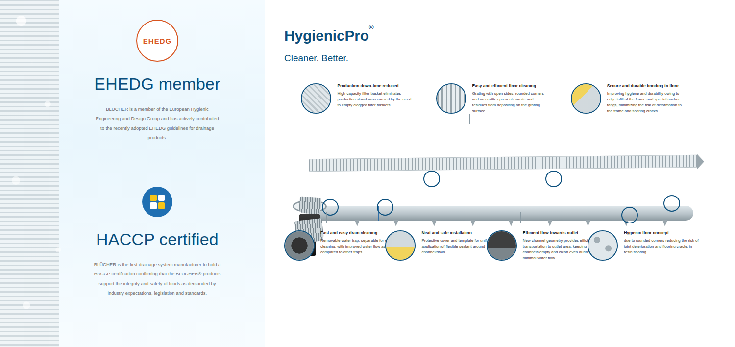EHEDG
EHEDG member
BLÜCHER is a member of the European Hygienic Engineering and Design Group and has actively contributed to the recently adopted EHEDG guidelines for drainage products.
HACCP certified
BLÜCHER is the first drainage system manufacturer to hold a HACCP certification confirming that the BLÜCHER® products support the integrity and safety of foods as demanded by industry expectations, legislation and standards.
HygienicPro®
Cleaner. Better.
Production down-time reduced
High-capacity filter basket eliminates production slowdowns caused by the need to empty clogged filter baskets
Easy and efficient floor cleaning
Grating with open sides, rounded corners and no cavities prevents waste and residues from depositing on the grating surface
Secure and durable bonding to floor
Improving hygiene and durability owing to edge infill of the frame and special anchor tangs, minimizing the risk of deformation to the frame and flooring cracks
Fast and easy drain cleaning
Removable water trap, separable for easy cleaning, with improved water flow as compared to other traps
Neat and safe installation
Protective cover and template for uniform application of flexible sealant around channel/drain
Efficient flow towards outlet
New channel geometry provides efficient transportation to outlet area, keeping channels empty and clean even during minimal water flow
Hygienic floor concept
due to rounded corners reducing the risk of joint deterioration and flooring cracks in resin flooring